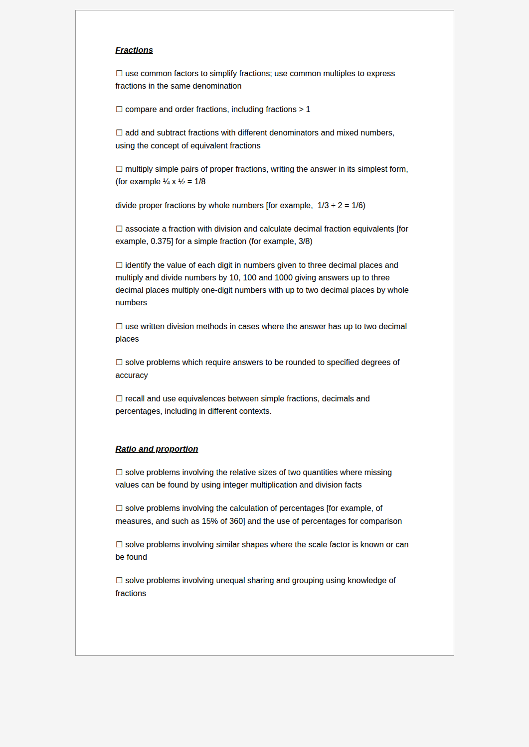Fractions
use common factors to simplify fractions; use common multiples to express fractions in the same denomination
compare and order fractions, including fractions > 1
add and subtract fractions with different denominators and mixed numbers, using the concept of equivalent fractions
multiply simple pairs of proper fractions, writing the answer in its simplest form, (for example ¼ x ½ = 1/8
divide proper fractions by whole numbers [for example, 1/3 ÷ 2 = 1/6)
associate a fraction with division and calculate decimal fraction equivalents [for example, 0.375] for a simple fraction (for example, 3/8)
identify the value of each digit in numbers given to three decimal places and multiply and divide numbers by 10, 100 and 1000 giving answers up to three decimal places multiply one-digit numbers with up to two decimal places by whole numbers
use written division methods in cases where the answer has up to two decimal places
solve problems which require answers to be rounded to specified degrees of accuracy
recall and use equivalences between simple fractions, decimals and percentages, including in different contexts.
Ratio and proportion
solve problems involving the relative sizes of two quantities where missing values can be found by using integer multiplication and division facts
solve problems involving the calculation of percentages [for example, of measures, and such as 15% of 360] and the use of percentages for comparison
solve problems involving similar shapes where the scale factor is known or can be found
solve problems involving unequal sharing and grouping using knowledge of fractions